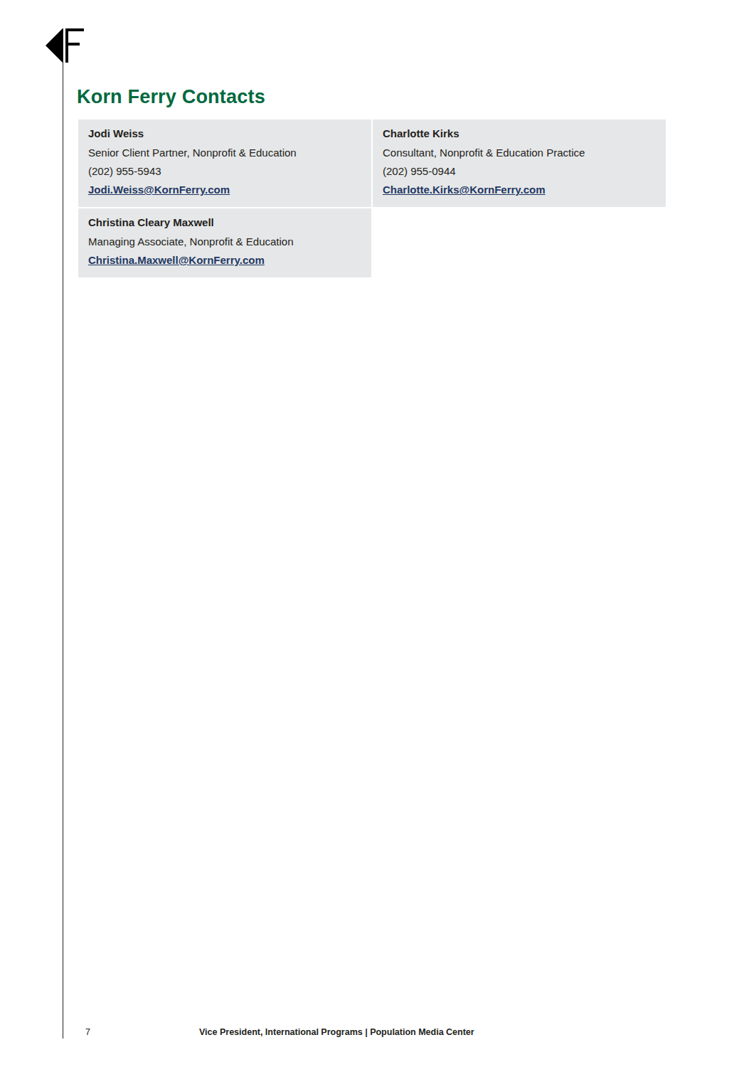Korn Ferry Contacts
| Jodi Weiss Senior Client Partner, Nonprofit & Education (202) 955-5943 Jodi.Weiss@KornFerry.com | Charlotte Kirks Consultant, Nonprofit & Education Practice (202) 955-0944 Charlotte.Kirks@KornFerry.com |
| Christina Cleary Maxwell Managing Associate, Nonprofit & Education Christina.Maxwell@KornFerry.com | |
7 Vice President, International Programs | Population Media Center